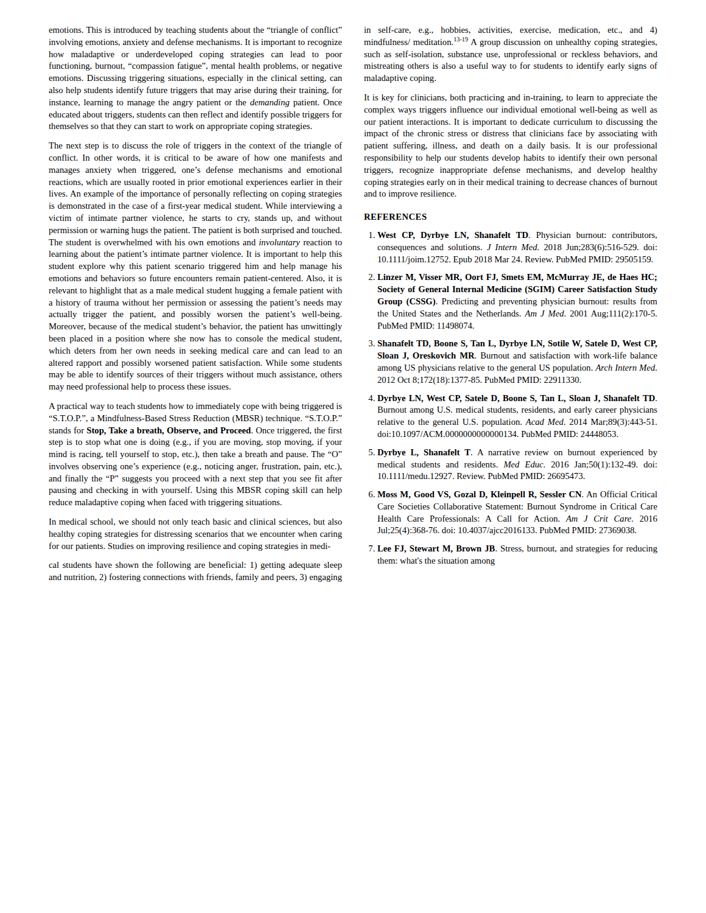emotions. This is introduced by teaching students about the “triangle of conflict” involving emotions, anxiety and defense mechanisms. It is important to recognize how maladaptive or underdeveloped coping strategies can lead to poor functioning, burnout, “compassion fatigue”, mental health problems, or negative emotions. Discussing triggering situations, especially in the clinical setting, can also help students identify future triggers that may arise during their training, for instance, learning to manage the angry patient or the demanding patient. Once educated about triggers, students can then reflect and identify possible triggers for themselves so that they can start to work on appropriate coping strategies.
The next step is to discuss the role of triggers in the context of the triangle of conflict. In other words, it is critical to be aware of how one manifests and manages anxiety when triggered, one’s defense mechanisms and emotional reactions, which are usually rooted in prior emotional experiences earlier in their lives. An example of the importance of personally reflecting on coping strategies is demonstrated in the case of a first-year medical student. While interviewing a victim of intimate partner violence, he starts to cry, stands up, and without permission or warning hugs the patient. The patient is both surprised and touched. The student is overwhelmed with his own emotions and involuntary reaction to learning about the patient’s intimate partner violence. It is important to help this student explore why this patient scenario triggered him and help manage his emotions and behaviors so future encounters remain patient-centered. Also, it is relevant to highlight that as a male medical student hugging a female patient with a history of trauma without her permission or assessing the patient’s needs may actually trigger the patient, and possibly worsen the patient’s well-being. Moreover, because of the medical student’s behavior, the patient has unwittingly been placed in a position where she now has to console the medical student, which deters from her own needs in seeking medical care and can lead to an altered rapport and possibly worsened patient satisfaction. While some students may be able to identify sources of their triggers without much assistance, others may need professional help to process these issues.
A practical way to teach students how to immediately cope with being triggered is “S.T.O.P.”, a Mindfulness-Based Stress Reduction (MBSR) technique. “S.T.O.P.” stands for Stop, Take a breath, Observe, and Proceed. Once triggered, the first step is to stop what one is doing (e.g., if you are moving, stop moving, if your mind is racing, tell yourself to stop, etc.), then take a breath and pause. The “O” involves observing one’s experience (e.g., noticing anger, frustration, pain, etc.), and finally the “P” suggests you proceed with a next step that you see fit after pausing and checking in with yourself. Using this MBSR coping skill can help reduce maladaptive coping when faced with triggering situations.
In medical school, we should not only teach basic and clinical sciences, but also healthy coping strategies for distressing scenarios that we encounter when caring for our patients. Studies on improving resilience and coping strategies in medi-
cal students have shown the following are beneficial: 1) getting adequate sleep and nutrition, 2) fostering connections with friends, family and peers, 3) engaging in self-care, e.g., hobbies, activities, exercise, medication, etc., and 4) mindfulness/ meditation.13-19 A group discussion on unhealthy coping strategies, such as self-isolation, substance use, unprofessional or reckless behaviors, and mistreating others is also a useful way to for students to identify early signs of maladaptive coping.
It is key for clinicians, both practicing and in-training, to learn to appreciate the complex ways triggers influence our individual emotional well-being as well as our patient interactions. It is important to dedicate curriculum to discussing the impact of the chronic stress or distress that clinicians face by associating with patient suffering, illness, and death on a daily basis. It is our professional responsibility to help our students develop habits to identify their own personal triggers, recognize inappropriate defense mechanisms, and develop healthy coping strategies early on in their medical training to decrease chances of burnout and to improve resilience.
REFERENCES
West CP, Dyrbye LN, Shanafelt TD. Physician burnout: contributors, consequences and solutions. J Intern Med. 2018 Jun;283(6):516-529. doi: 10.1111/joim.12752. Epub 2018 Mar 24. Review. PubMed PMID: 29505159.
Linzer M, Visser MR, Oort FJ, Smets EM, McMurray JE, de Haes HC; Society of General Internal Medicine (SGIM) Career Satisfaction Study Group (CSSG). Predicting and preventing physician burnout: results from the United States and the Netherlands. Am J Med. 2001 Aug;111(2):170-5. PubMed PMID: 11498074.
Shanafelt TD, Boone S, Tan L, Dyrbye LN, Sotile W, Satele D, West CP, Sloan J, Oreskovich MR. Burnout and satisfaction with work-life balance among US physicians relative to the general US population. Arch Intern Med. 2012 Oct 8;172(18):1377-85. PubMed PMID: 22911330.
Dyrbye LN, West CP, Satele D, Boone S, Tan L, Sloan J, Shanafelt TD. Burnout among U.S. medical students, residents, and early career physicians relative to the general U.S. population. Acad Med. 2014 Mar;89(3):443-51. doi:10.1097/ACM.0000000000000134. PubMed PMID: 24448053.
Dyrbye L, Shanafelt T. A narrative review on burnout experienced by medical students and residents. Med Educ. 2016 Jan;50(1):132-49. doi: 10.1111/medu.12927. Review. PubMed PMID: 26695473.
Moss M, Good VS, Gozal D, Kleinpell R, Sessler CN. An Official Critical Care Societies Collaborative Statement: Burnout Syndrome in Critical Care Health Care Professionals: A Call for Action. Am J Crit Care. 2016 Jul;25(4):368-76. doi: 10.4037/ajcc2016133. PubMed PMID: 27369038.
Lee FJ, Stewart M, Brown JB. Stress, burnout, and strategies for reducing them: what's the situation among